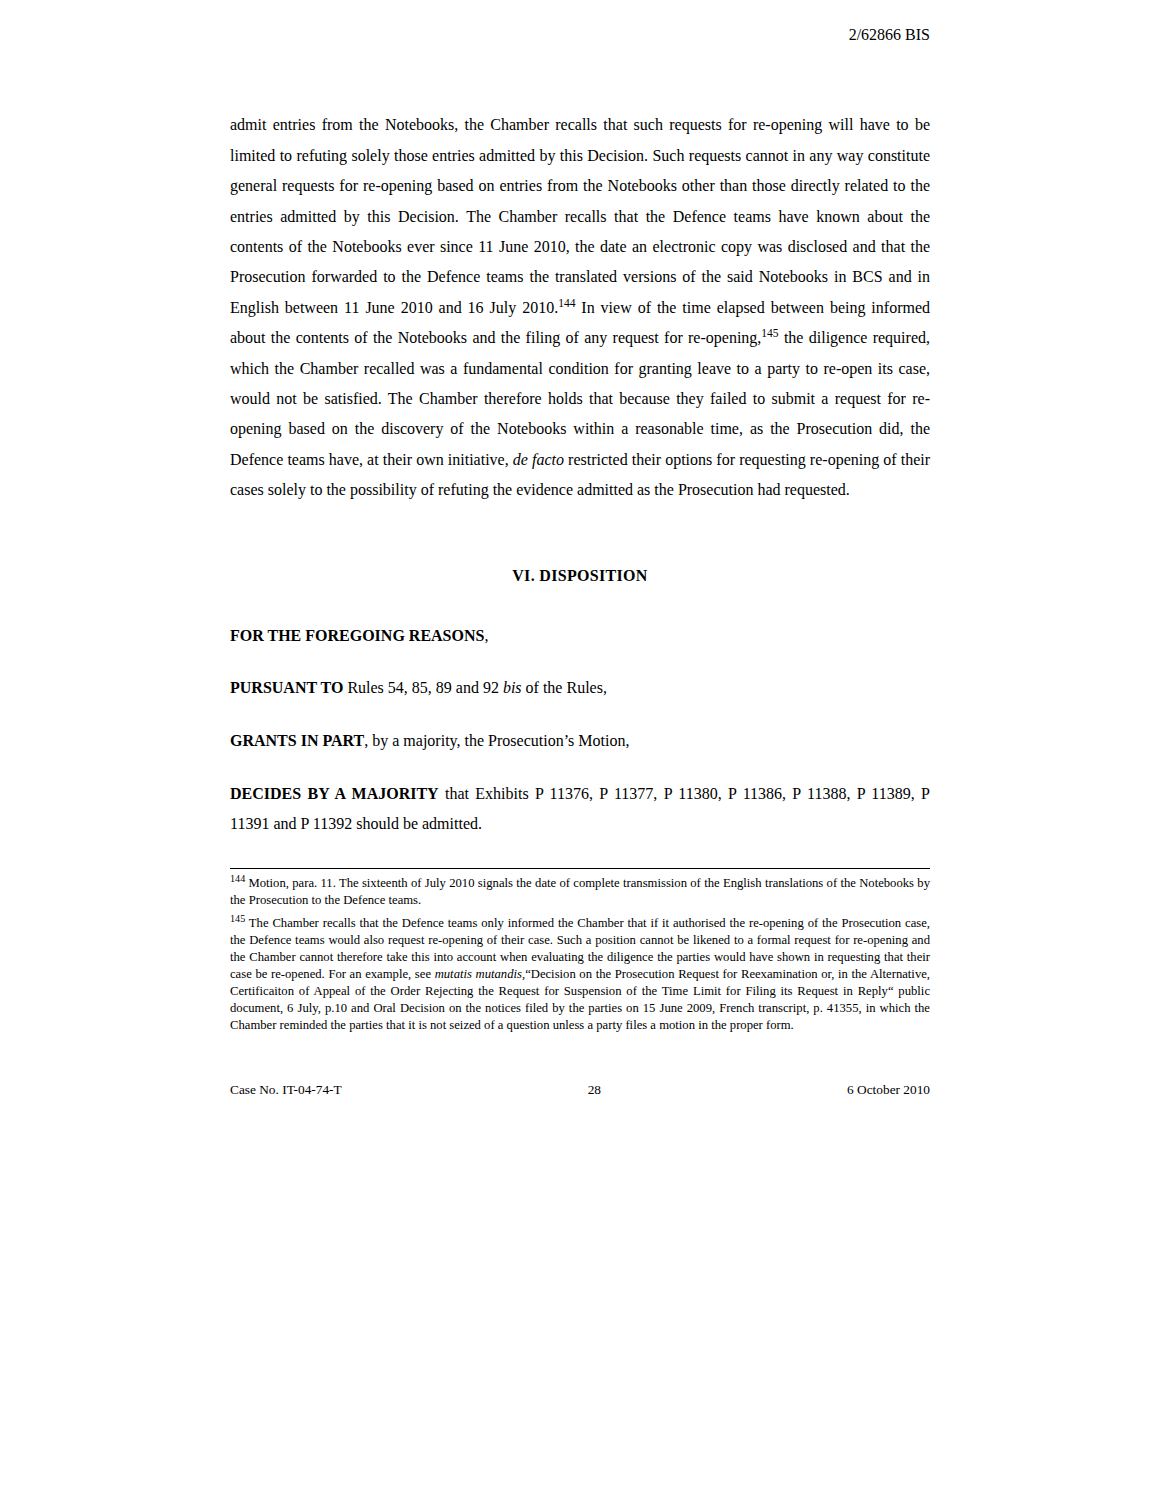2/62866 BIS
admit entries from the Notebooks, the Chamber recalls that such requests for re-opening will have to be limited to refuting solely those entries admitted by this Decision. Such requests cannot in any way constitute general requests for re-opening based on entries from the Notebooks other than those directly related to the entries admitted by this Decision. The Chamber recalls that the Defence teams have known about the contents of the Notebooks ever since 11 June 2010, the date an electronic copy was disclosed and that the Prosecution forwarded to the Defence teams the translated versions of the said Notebooks in BCS and in English between 11 June 2010 and 16 July 2010.144 In view of the time elapsed between being informed about the contents of the Notebooks and the filing of any request for re-opening,145 the diligence required, which the Chamber recalled was a fundamental condition for granting leave to a party to re-open its case, would not be satisfied. The Chamber therefore holds that because they failed to submit a request for re-opening based on the discovery of the Notebooks within a reasonable time, as the Prosecution did, the Defence teams have, at their own initiative, de facto restricted their options for requesting re-opening of their cases solely to the possibility of refuting the evidence admitted as the Prosecution had requested.
VI. DISPOSITION
FOR THE FOREGOING REASONS,
PURSUANT TO Rules 54, 85, 89 and 92 bis of the Rules,
GRANTS IN PART, by a majority, the Prosecution’s Motion,
DECIDES BY A MAJORITY that Exhibits P 11376, P 11377, P 11380, P 11386, P 11388, P 11389, P 11391 and P 11392 should be admitted.
144 Motion, para. 11. The sixteenth of July 2010 signals the date of complete transmission of the English translations of the Notebooks by the Prosecution to the Defence teams.
145 The Chamber recalls that the Defence teams only informed the Chamber that if it authorised the re-opening of the Prosecution case, the Defence teams would also request re-opening of their case. Such a position cannot be likened to a formal request for re-opening and the Chamber cannot therefore take this into account when evaluating the diligence the parties would have shown in requesting that their case be re-opened. For an example, see mutatis mutandis,“Decision on the Prosecution Request for Reexamination or, in the Alternative, Certificaiton of Appeal of the Order Rejecting the Request for Suspension of the Time Limit for Filing its Request in Reply“ public document, 6 July, p.10 and Oral Decision on the notices filed by the parties on 15 June 2009, French transcript, p. 41355, in which the Chamber reminded the parties that it is not seized of a question unless a party files a motion in the proper form.
Case No. IT-04-74-T 28 6 October 2010